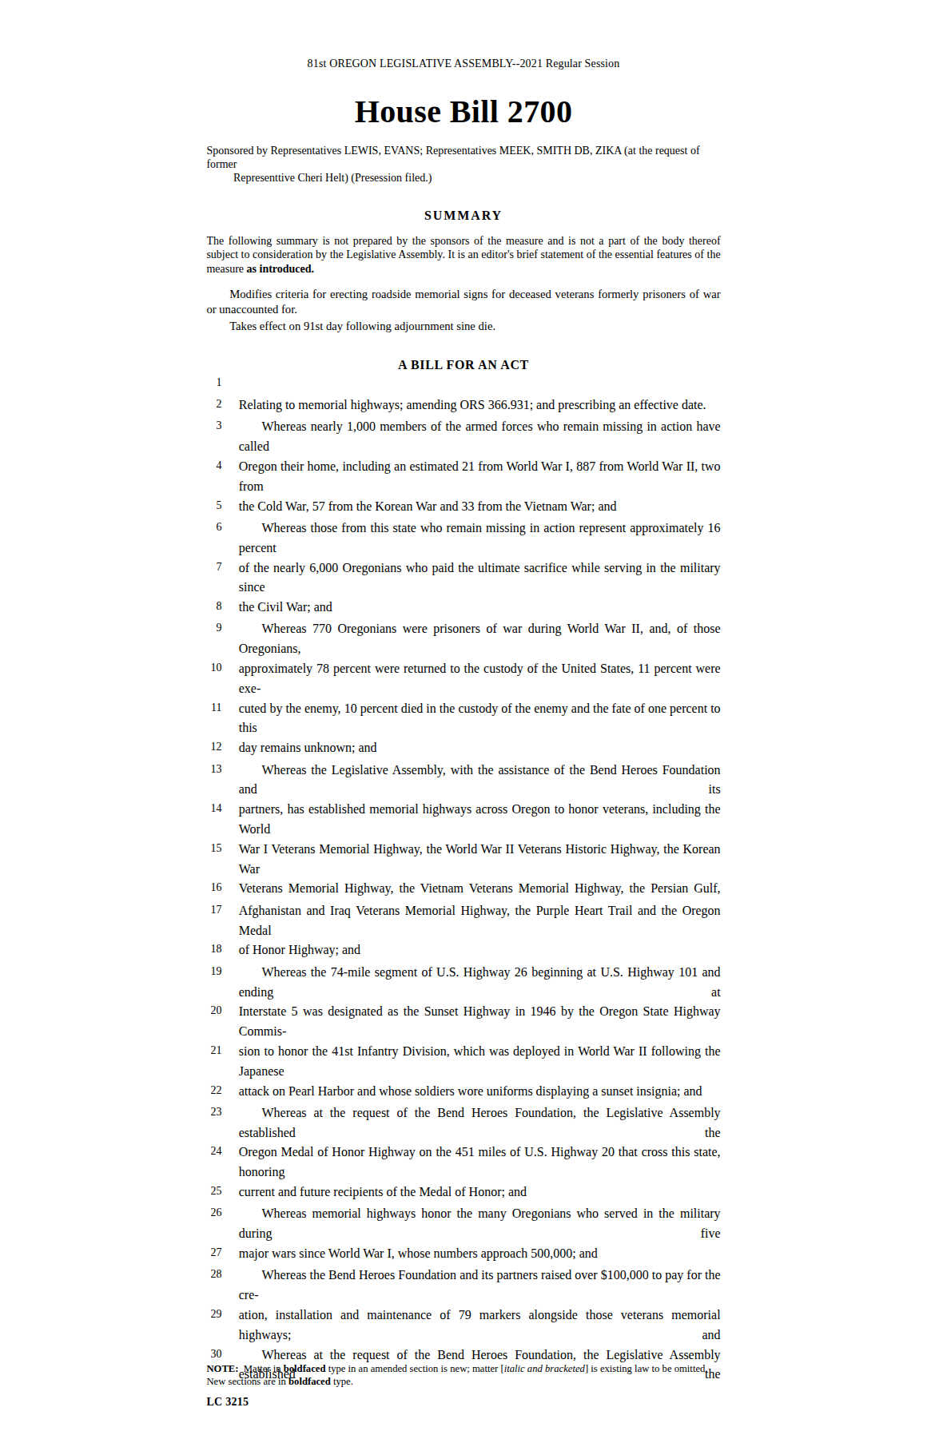81st OREGON LEGISLATIVE ASSEMBLY--2021 Regular Session
House Bill 2700
Sponsored by Representatives LEWIS, EVANS; Representatives MEEK, SMITH DB, ZIKA (at the request of former Representtive Cheri Helt) (Presession filed.)
SUMMARY
The following summary is not prepared by the sponsors of the measure and is not a part of the body thereof subject to consideration by the Legislative Assembly. It is an editor's brief statement of the essential features of the measure as introduced.
Modifies criteria for erecting roadside memorial signs for deceased veterans formerly prisoners of war or unaccounted for.
Takes effect on 91st day following adjournment sine die.
A BILL FOR AN ACT
1
2
Relating to memorial highways; amending ORS 366.931; and prescribing an effective date.
3
Whereas nearly 1,000 members of the armed forces who remain missing in action have called
4
Oregon their home, including an estimated 21 from World War I, 887 from World War II, two from
5
the Cold War, 57 from the Korean War and 33 from the Vietnam War; and
6
Whereas those from this state who remain missing in action represent approximately 16 percent
7
of the nearly 6,000 Oregonians who paid the ultimate sacrifice while serving in the military since
8
the Civil War; and
9
Whereas 770 Oregonians were prisoners of war during World War II, and, of those Oregonians,
10
approximately 78 percent were returned to the custody of the United States, 11 percent were exe-
11
cuted by the enemy, 10 percent died in the custody of the enemy and the fate of one percent to this
12
day remains unknown; and
13
Whereas the Legislative Assembly, with the assistance of the Bend Heroes Foundation and its
14
partners, has established memorial highways across Oregon to honor veterans, including the World
15
War I Veterans Memorial Highway, the World War II Veterans Historic Highway, the Korean War
16
Veterans Memorial Highway, the Vietnam Veterans Memorial Highway, the Persian Gulf,
17
Afghanistan and Iraq Veterans Memorial Highway, the Purple Heart Trail and the Oregon Medal
18
of Honor Highway; and
19
Whereas the 74-mile segment of U.S. Highway 26 beginning at U.S. Highway 101 and ending at
20
Interstate 5 was designated as the Sunset Highway in 1946 by the Oregon State Highway Commis-
21
sion to honor the 41st Infantry Division, which was deployed in World War II following the Japanese
22
attack on Pearl Harbor and whose soldiers wore uniforms displaying a sunset insignia; and
23
Whereas at the request of the Bend Heroes Foundation, the Legislative Assembly established the
24
Oregon Medal of Honor Highway on the 451 miles of U.S. Highway 20 that cross this state, honoring
25
current and future recipients of the Medal of Honor; and
26
Whereas memorial highways honor the many Oregonians who served in the military during five
27
major wars since World War I, whose numbers approach 500,000; and
28
Whereas the Bend Heroes Foundation and its partners raised over $100,000 to pay for the cre-
29
ation, installation and maintenance of 79 markers alongside those veterans memorial highways; and
30
Whereas at the request of the Bend Heroes Foundation, the Legislative Assembly established the
NOTE: Matter in boldfaced type in an amended section is new; matter [italic and bracketed] is existing law to be omitted.
New sections are in boldfaced type.
LC 3215